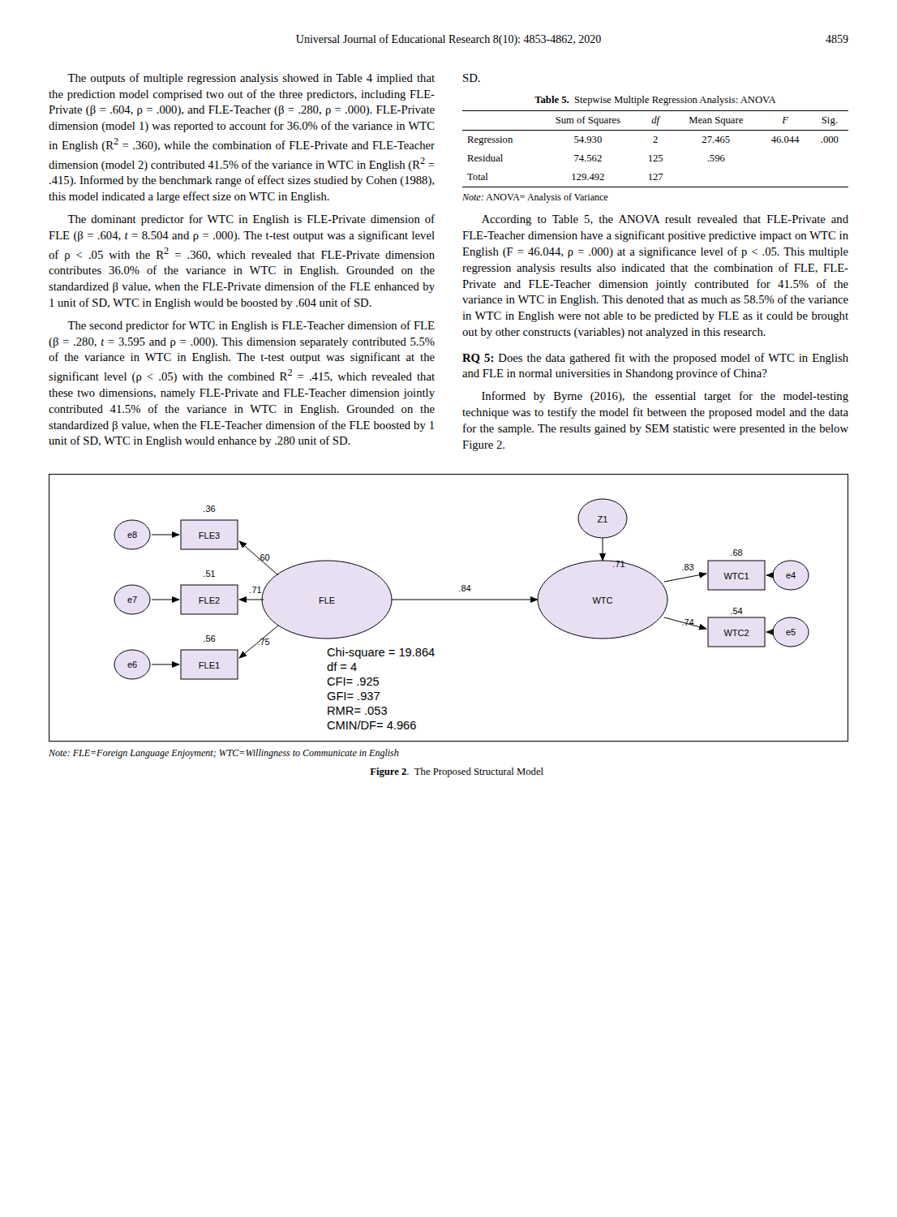Universal Journal of Educational Research 8(10): 4853-4862, 2020 4859
The outputs of multiple regression analysis showed in Table 4 implied that the prediction model comprised two out of the three predictors, including FLE-Private (β = .604, ρ = .000), and FLE-Teacher (β = .280, ρ = .000). FLE-Private dimension (model 1) was reported to account for 36.0% of the variance in WTC in English (R2 = .360), while the combination of FLE-Private and FLE-Teacher dimension (model 2) contributed 41.5% of the variance in WTC in English (R2 = .415). Informed by the benchmark range of effect sizes studied by Cohen (1988), this model indicated a large effect size on WTC in English.
The dominant predictor for WTC in English is FLE-Private dimension of FLE (β = .604, t = 8.504 and ρ = .000). The t-test output was a significant level of ρ < .05 with the R2 = .360, which revealed that FLE-Private dimension contributes 36.0% of the variance in WTC in English. Grounded on the standardized β value, when the FLE-Private dimension of the FLE enhanced by 1 unit of SD, WTC in English would be boosted by .604 unit of SD.
The second predictor for WTC in English is FLE-Teacher dimension of FLE (β = .280, t = 3.595 and ρ = .000). This dimension separately contributed 5.5% of the variance in WTC in English. The t-test output was significant at the significant level (ρ < .05) with the combined R2 = .415, which revealed that these two dimensions, namely FLE-Private and FLE-Teacher dimension jointly contributed 41.5% of the variance in WTC in English. Grounded on the standardized β value, when the FLE-Teacher dimension of the FLE boosted by 1 unit of SD, WTC in English would enhance by .280 unit of SD.
SD.
Table 5. Stepwise Multiple Regression Analysis: ANOVA
| | Sum of Squares | df | Mean Square | F | Sig. |
| --- | --- | --- | --- | --- | --- |
| Regression | 54.930 | 2 | 27.465 | 46.044 | .000 |
| Residual | 74.562 | 125 | .596 | | |
| Total | 129.492 | 127 | | | |
Note: ANOVA= Analysis of Variance
According to Table 5, the ANOVA result revealed that FLE-Private and FLE-Teacher dimension have a significant positive predictive impact on WTC in English (F = 46.044, ρ = .000) at a significance level of p < .05. This multiple regression analysis results also indicated that the combination of FLE, FLE-Private and FLE-Teacher dimension jointly contributed for 41.5% of the variance in WTC in English. This denoted that as much as 58.5% of the variance in WTC in English were not able to be predicted by FLE as it could be brought out by other constructs (variables) not analyzed in this research.
RQ 5: Does the data gathered fit with the proposed model of WTC in English and FLE in normal universities in Shandong province of China?
Informed by Byrne (2016), the essential target for the model-testing technique was to testify the model fit between the proposed model and the data for the sample. The results gained by SEM statistic were presented in the below Figure 2.
e8 e7 e6 FLE3 FLE2 FLE1 FLE Z1 WTC WTC1 WTC2 e4 e5 .36 .51 .56 .60 .71 .75 .84 .71 .83 .74 .68 .54 Chi-square = 19.864 df = 4 CFI= .925 GFI= .937 RMR= .053 CMIN/DF= 4.966
Note: FLE=Foreign Language Enjoyment; WTC=Willingness to Communicate in English
Figure 2. The Proposed Structural Model